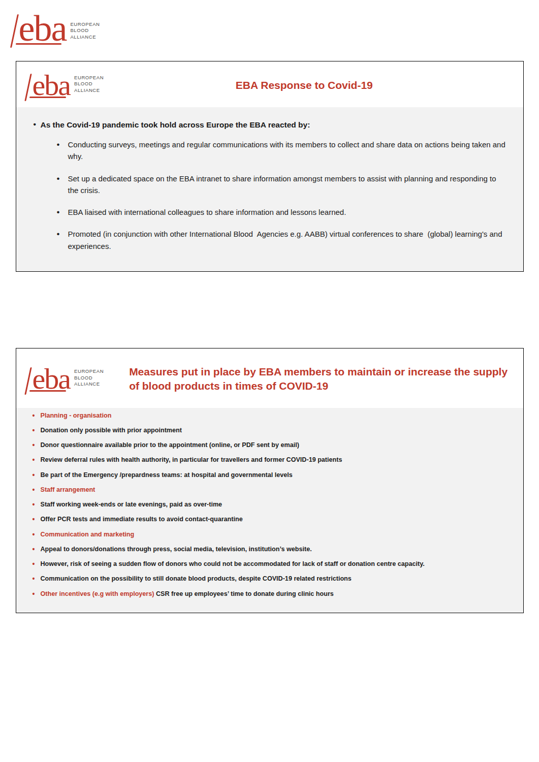eba European
Blood
Alliance
eba European
Blood
Alliance
EBA Response to Covid-19
As the Covid-19 pandemic took hold across Europe the EBA reacted by:
Conducting surveys, meetings and regular communications with its members to collect and share data on actions being taken and why.
Set up a dedicated space on the EBA intranet to share information amongst members to assist with planning and responding to the crisis.
EBA liaised with international colleagues to share information and lessons learned.
Promoted (in conjunction with other International Blood Agencies e.g. AABB) virtual conferences to share (global) learning's and experiences.
eba European
Blood
Alliance
Measures put in place by EBA members to maintain or increase the supply of blood products in times of COVID-19
Planning - organisation
Donation only possible with prior appointment
Donor questionnaire available prior to the appointment (online, or PDF sent by email)
Review deferral rules with health authority, in particular for travellers and former COVID-19 patients
Be part of the Emergency /prepardness teams: at hospital and governmental levels
Staff arrangement
Staff working week-ends or late evenings, paid as over-time
Offer PCR tests and immediate results to avoid contact-quarantine
Communication and marketing
Appeal to donors/donations through press, social media, television, institution’s website.
However, risk of seeing a sudden flow of donors who could not be accommodated for lack of staff or donation centre capacity.
Communication on the possibility to still donate blood products, despite COVID-19 related restrictions
Other incentives (e.g with employers) CSR free up employees’ time to donate during clinic hours